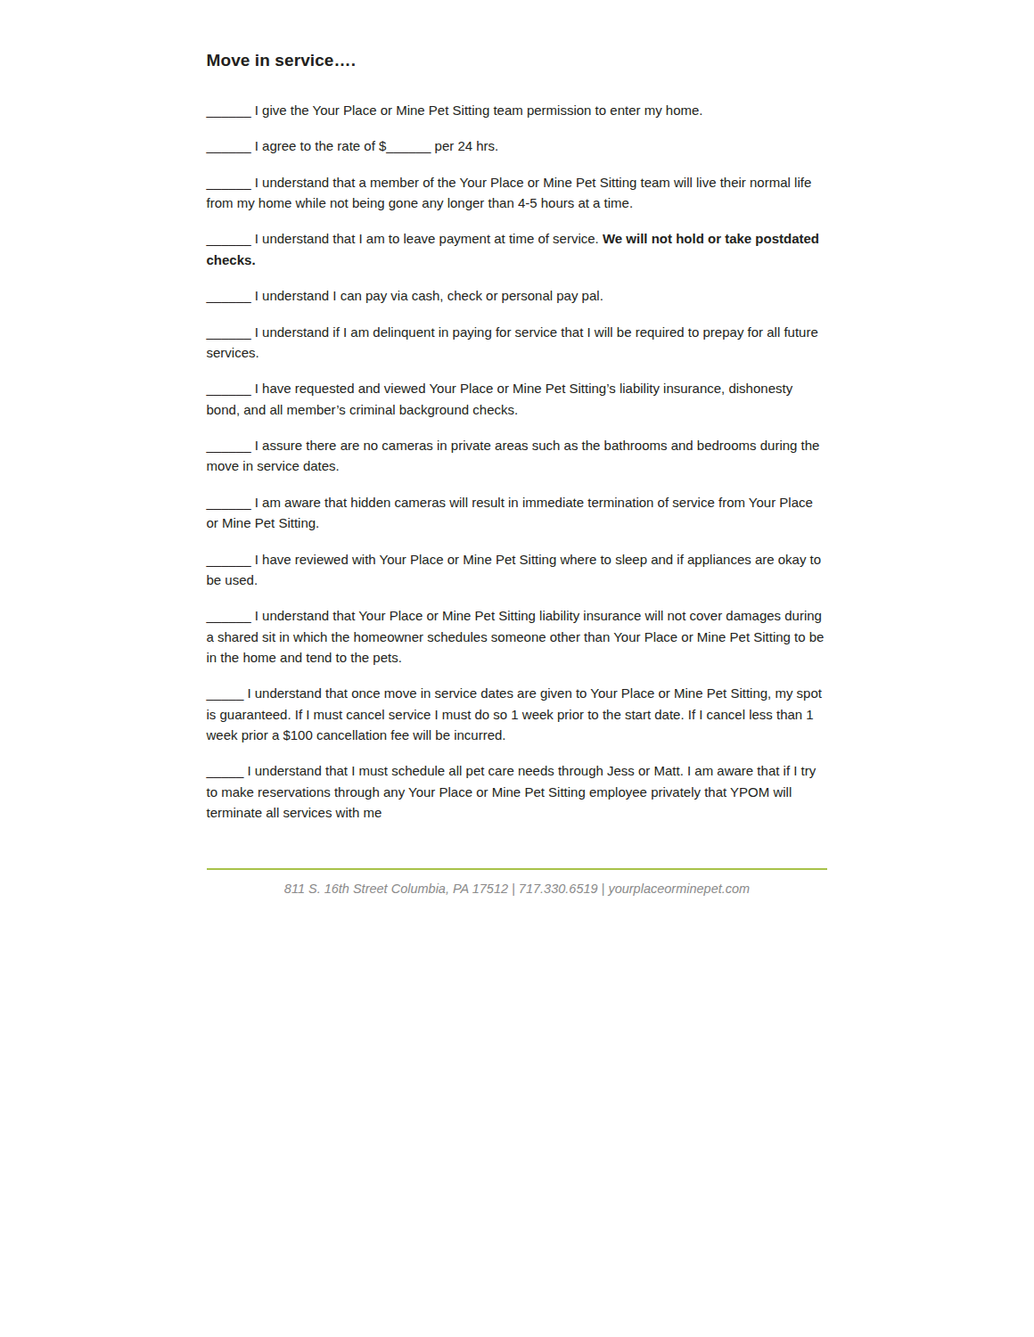Move in service….
______ I give the Your Place or Mine Pet Sitting team permission to enter my home.
______ I agree to the rate of $______ per 24 hrs.
______ I understand that a member of the Your Place or Mine Pet Sitting team will live their normal life from my home while not being gone any longer than 4-5 hours at a time.
______ I understand that I am to leave payment at time of service. We will not hold or take postdated checks.
______ I understand I can pay via cash, check or personal pay pal.
______ I understand if I am delinquent in paying for service that I will be required to prepay for all future services.
______ I have requested and viewed Your Place or Mine Pet Sitting’s liability insurance, dishonesty bond, and all member’s criminal background checks.
______ I assure there are no cameras in private areas such as the bathrooms and bedrooms during the move in service dates.
______ I am aware that hidden cameras will result in immediate termination of service from Your Place or Mine Pet Sitting.
______ I have reviewed with Your Place or Mine Pet Sitting where to sleep and if appliances are okay to be used.
______ I understand that Your Place or Mine Pet Sitting liability insurance will not cover damages during a shared sit in which the homeowner schedules someone other than Your Place or Mine Pet Sitting to be in the home and tend to the pets.
_____ I understand that once move in service dates are given to Your Place or Mine Pet Sitting, my spot is guaranteed. If I must cancel service I must do so 1 week prior to the start date. If I cancel less than 1 week prior a $100 cancellation fee will be incurred.
_____ I understand that I must schedule all pet care needs through Jess or Matt. I am aware that if I try to make reservations through any Your Place or Mine Pet Sitting employee privately that YPOM will terminate all services with me
811 S. 16th Street Columbia, PA 17512 | 717.330.6519 | yourplaceorminepet.com